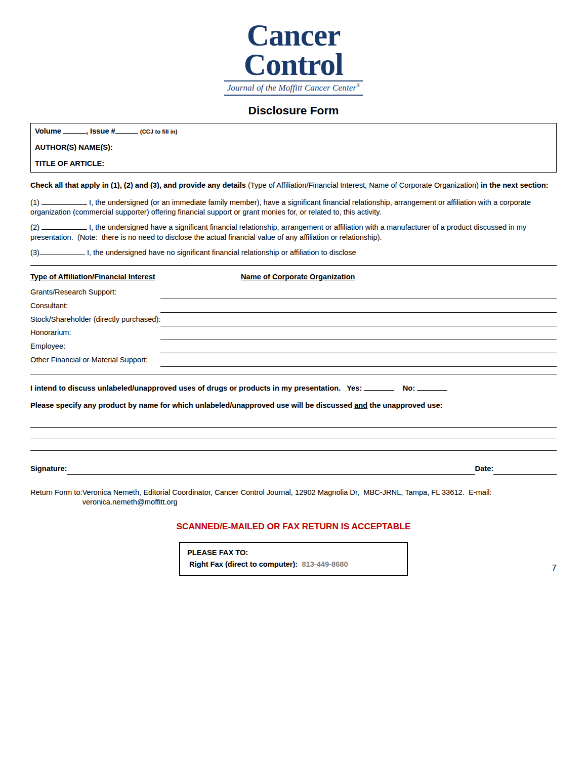Cancer
Control
Journal of the Moffitt Cancer Center®
Disclosure Form
| Volume , Issue # (CCJ to fill in) |
| AUTHOR(S) NAME(S): |
| TITLE OF ARTICLE: |
Check all that apply in (1), (2) and (3), and provide any details (Type of Affiliation/Financial Interest, Name of Corporate Organization) in the next section:
(1) I, the undersigned (or an immediate family member), have a significant financial relationship, arrangement or affiliation with a corporate organization (commercial supporter) offering financial support or grant monies for, or related to, this activity.
(2) I, the undersigned have a significant financial relationship, arrangement or affiliation with a manufacturer of a product discussed in my presentation. (Note: there is no need to disclose the actual financial value of any affiliation or relationship).
(3) I, the undersigned have no significant financial relationship or affiliation to disclose
| Type of Affiliation/Financial Interest | Name of Corporate Organization |
| Grants/Research Support: | |
| Consultant: | |
| Stock/Shareholder (directly purchased): | |
| Honorarium: | |
| Employee: | |
| Other Financial or Material Support: | |
I intend to discuss unlabeled/unapproved uses of drugs or products in my presentation. Yes: No:
Please specify any product by name for which unlabeled/unapproved use will be discussed and the unapproved use:
| Signature: | | Date: | |
| Return Form to: | Veronica Nemeth, Editorial Coordinator, Cancer Control Journal, 12902 Magnolia Dr, MBC-JRNL, Tampa, FL 33612. E-mail: veronica.nemeth@moffitt.org |
SCANNED/E-MAILED OR FAX RETURN IS ACCEPTABLE
PLEASE FAX TO:
Right Fax (direct to computer): 813-449-8680
7